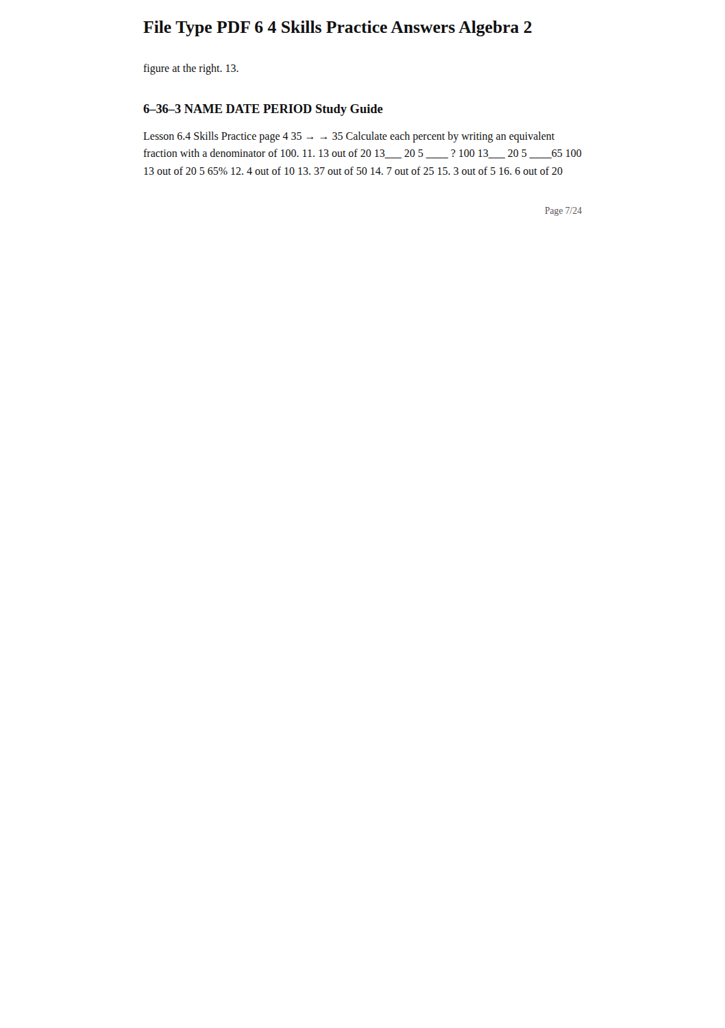File Type PDF 6 4 Skills Practice Answers Algebra 2
figure at the right. 13.
6–36–3 NAME DATE PERIOD Study Guide
Lesson 6.4 Skills Practice page 4 35 → → 35 Calculate each percent by writing an equivalent fraction with a denominator of 100. 11. 13 out of 20 13___ 20 5 ____ ? 100 13___ 20 5 ____65 100 13 out of 20 5 65% 12. 4 out of 10 13. 37 out of 50 14. 7 out of 25 15. 3 out of 5 16. 6 out of 20
Page 7/24